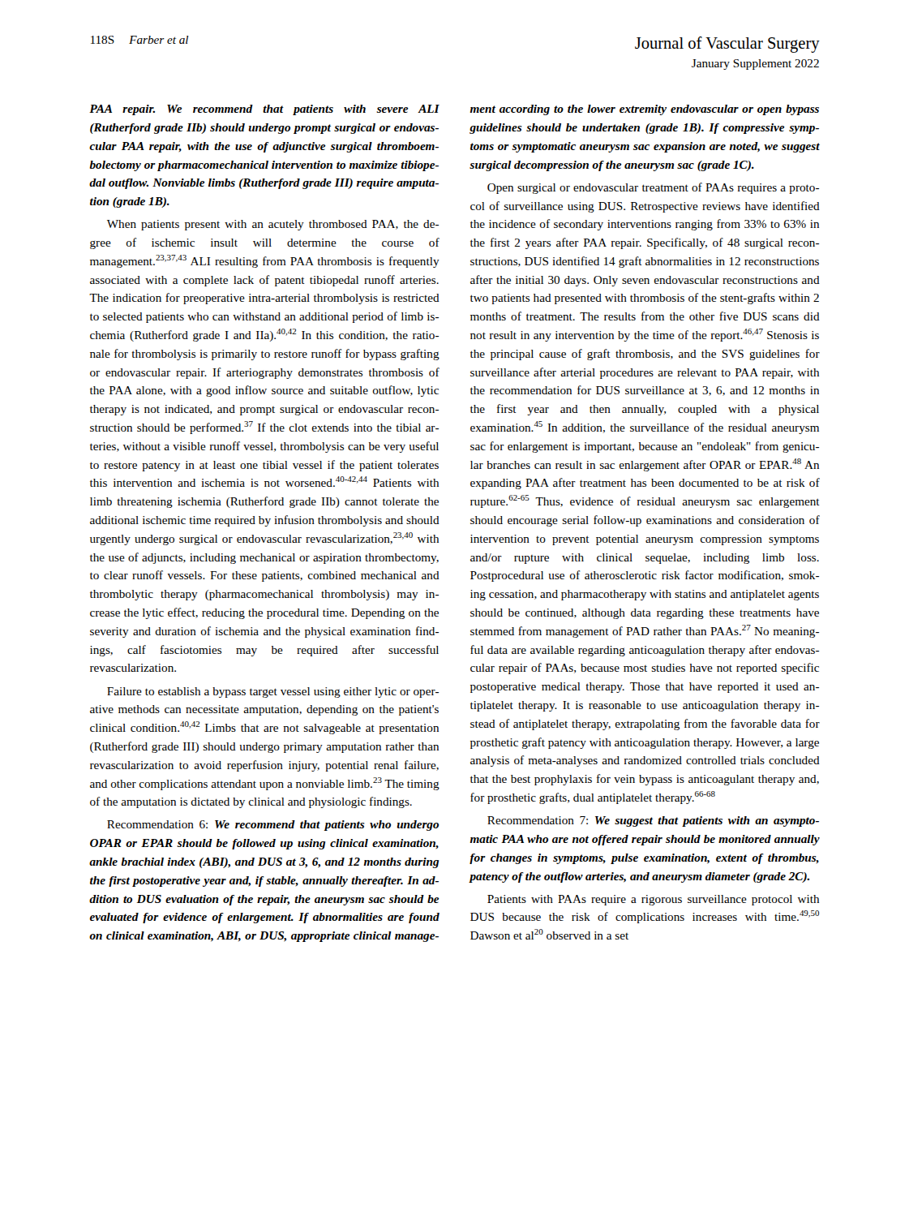118S Farber et al
Journal of Vascular Surgery
January Supplement 2022
PAA repair. We recommend that patients with severe ALI (Rutherford grade IIb) should undergo prompt surgical or endovascular PAA repair, with the use of adjunctive surgical thromboembolectomy or pharmacomechanical intervention to maximize tibiopedal outflow. Nonviable limbs (Rutherford grade III) require amputation (grade 1B).
When patients present with an acutely thrombosed PAA, the degree of ischemic insult will determine the course of management.23,37,43 ALI resulting from PAA thrombosis is frequently associated with a complete lack of patent tibiopedal runoff arteries. The indication for preoperative intra-arterial thrombolysis is restricted to selected patients who can withstand an additional period of limb ischemia (Rutherford grade I and IIa).40,42 In this condition, the rationale for thrombolysis is primarily to restore runoff for bypass grafting or endovascular repair. If arteriography demonstrates thrombosis of the PAA alone, with a good inflow source and suitable outflow, lytic therapy is not indicated, and prompt surgical or endovascular reconstruction should be performed.37 If the clot extends into the tibial arteries, without a visible runoff vessel, thrombolysis can be very useful to restore patency in at least one tibial vessel if the patient tolerates this intervention and ischemia is not worsened.40-42,44 Patients with limb threatening ischemia (Rutherford grade IIb) cannot tolerate the additional ischemic time required by infusion thrombolysis and should urgently undergo surgical or endovascular revascularization,23,40 with the use of adjuncts, including mechanical or aspiration thrombectomy, to clear runoff vessels. For these patients, combined mechanical and thrombolytic therapy (pharmacomechanical thrombolysis) may increase the lytic effect, reducing the procedural time. Depending on the severity and duration of ischemia and the physical examination findings, calf fasciotomies may be required after successful revascularization.
Failure to establish a bypass target vessel using either lytic or operative methods can necessitate amputation, depending on the patient's clinical condition.40,42 Limbs that are not salvageable at presentation (Rutherford grade III) should undergo primary amputation rather than revascularization to avoid reperfusion injury, potential renal failure, and other complications attendant upon a nonviable limb.23 The timing of the amputation is dictated by clinical and physiologic findings.
Recommendation 6: We recommend that patients who undergo OPAR or EPAR should be followed up using clinical examination, ankle brachial index (ABI), and DUS at 3, 6, and 12 months during the first postoperative year and, if stable, annually thereafter. In addition to DUS evaluation of the repair, the aneurysm sac should be evaluated for evidence of enlargement. If abnormalities are found on clinical examination, ABI, or DUS, appropriate clinical management according to the lower extremity endovascular or open bypass guidelines should be undertaken (grade 1B). If compressive symptoms or symptomatic aneurysm sac expansion are noted, we suggest surgical decompression of the aneurysm sac (grade 1C).
Open surgical or endovascular treatment of PAAs requires a protocol of surveillance using DUS. Retrospective reviews have identified the incidence of secondary interventions ranging from 33% to 63% in the first 2 years after PAA repair. Specifically, of 48 surgical reconstructions, DUS identified 14 graft abnormalities in 12 reconstructions after the initial 30 days. Only seven endovascular reconstructions and two patients had presented with thrombosis of the stent-grafts within 2 months of treatment. The results from the other five DUS scans did not result in any intervention by the time of the report.46,47 Stenosis is the principal cause of graft thrombosis, and the SVS guidelines for surveillance after arterial procedures are relevant to PAA repair, with the recommendation for DUS surveillance at 3, 6, and 12 months in the first year and then annually, coupled with a physical examination.45 In addition, the surveillance of the residual aneurysm sac for enlargement is important, because an "endoleak" from genicular branches can result in sac enlargement after OPAR or EPAR.48 An expanding PAA after treatment has been documented to be at risk of rupture.62-65 Thus, evidence of residual aneurysm sac enlargement should encourage serial follow-up examinations and consideration of intervention to prevent potential aneurysm compression symptoms and/or rupture with clinical sequelae, including limb loss. Postprocedural use of atherosclerotic risk factor modification, smoking cessation, and pharmacotherapy with statins and antiplatelet agents should be continued, although data regarding these treatments have stemmed from management of PAD rather than PAAs.27 No meaningful data are available regarding anticoagulation therapy after endovascular repair of PAAs, because most studies have not reported specific postoperative medical therapy. Those that have reported it used antiplatelet therapy. It is reasonable to use anticoagulation therapy instead of antiplatelet therapy, extrapolating from the favorable data for prosthetic graft patency with anticoagulation therapy. However, a large analysis of meta-analyses and randomized controlled trials concluded that the best prophylaxis for vein bypass is anticoagulant therapy and, for prosthetic grafts, dual antiplatelet therapy.66-68
Recommendation 7: We suggest that patients with an asymptomatic PAA who are not offered repair should be monitored annually for changes in symptoms, pulse examination, extent of thrombus, patency of the outflow arteries, and aneurysm diameter (grade 2C).
Patients with PAAs require a rigorous surveillance protocol with DUS because the risk of complications increases with time.49,50 Dawson et al20 observed in a set